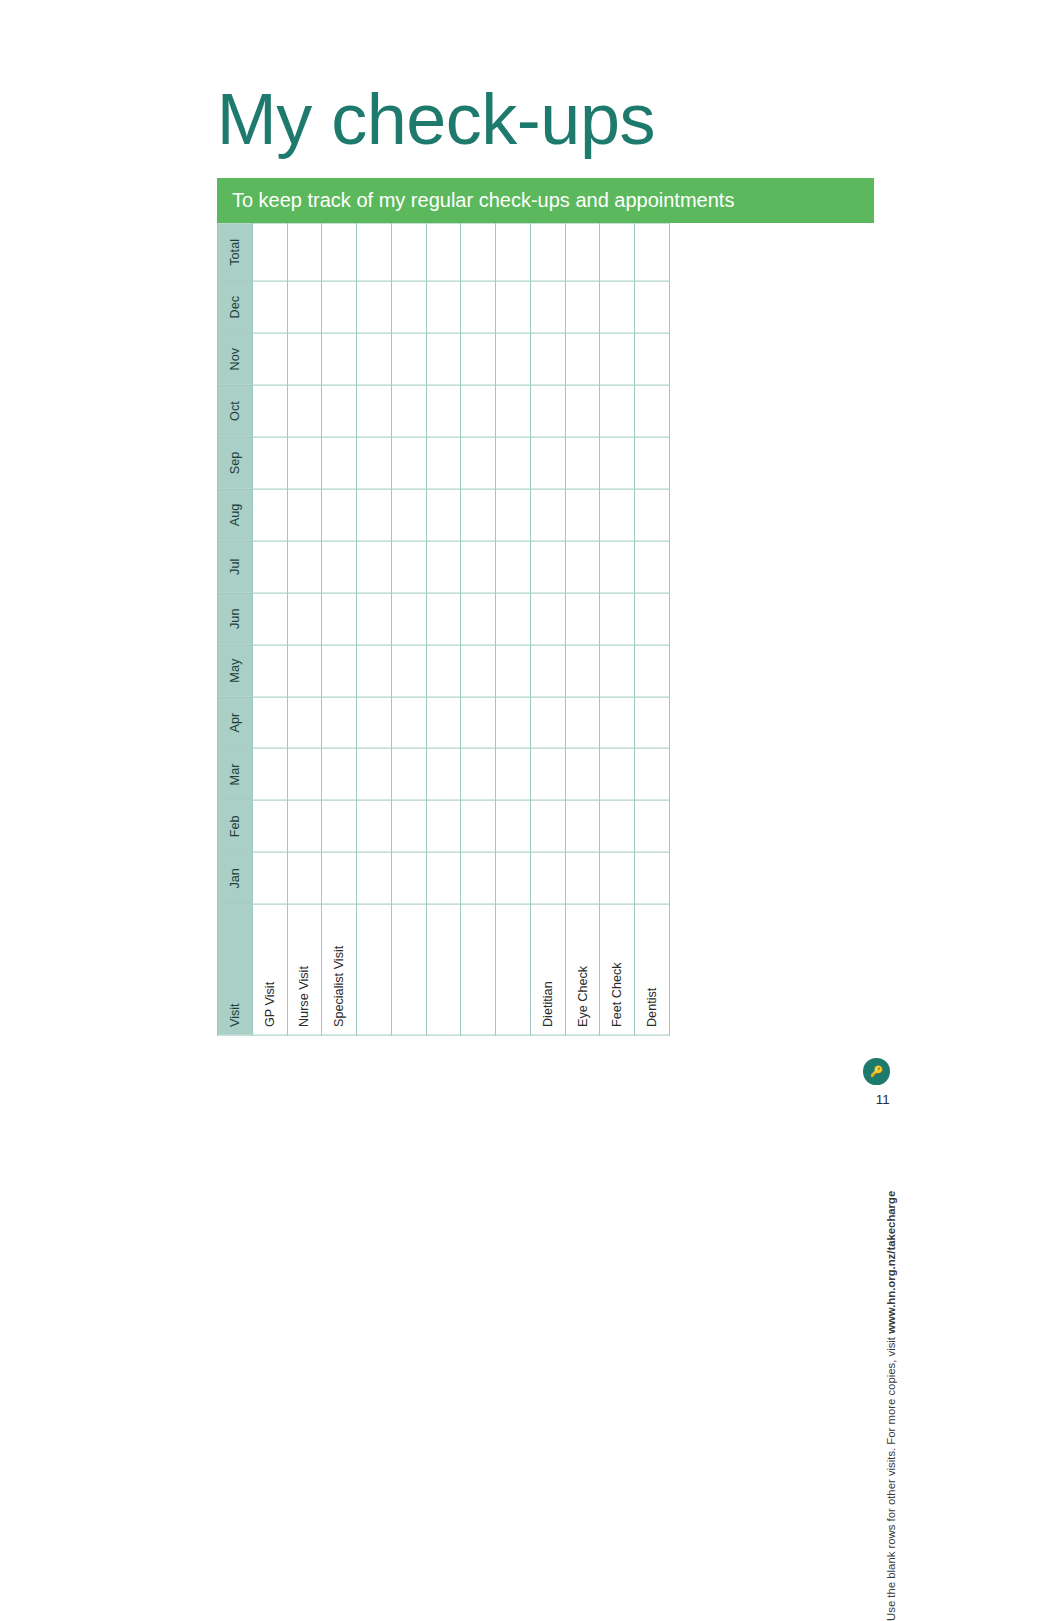My check-ups
To keep track of my regular check-ups and appointments
| Visit | Jan | Feb | Mar | Apr | May | Jun | Jul | Aug | Sep | Oct | Nov | Dec | Total |
| --- | --- | --- | --- | --- | --- | --- | --- | --- | --- | --- | --- | --- | --- |
| GP Visit | | | | | | | | | | | | | |
| Nurse Visit | | | | | | | | | | | | | |
| Specialist Visit | | | | | | | | | | | | | |
| Dietitian | | | | | | | | | | | | | |
| Eye Check | | | | | | | | | | | | | |
| Feet Check | | | | | | | | | | | | | |
| Dentist | | | | | | | | | | | | | |
Use the blank rows for other visits. For more copies, visit www.hn.org.nz/takecharge
🔑
11